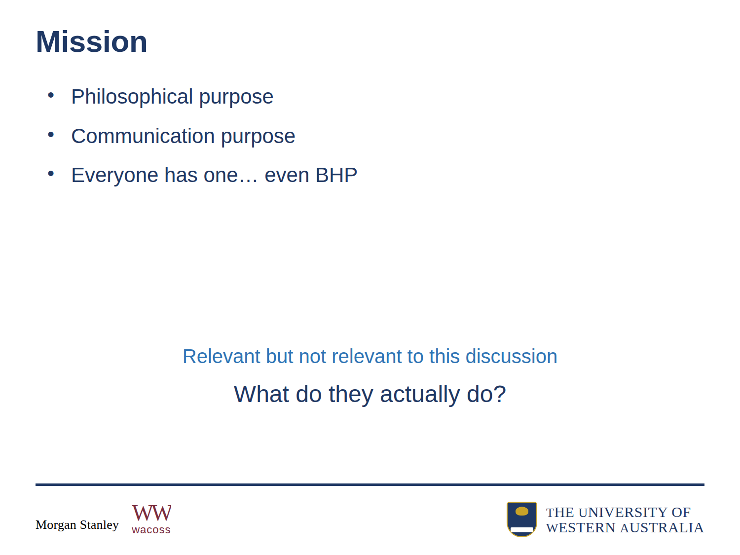Mission
Philosophical purpose
Communication purpose
Everyone has one… even BHP
Relevant but not relevant to this discussion
What do they actually do?
Morgan Stanley
WW wacoss
THE UNIVERSITY OF
WESTERN AUSTRALIA